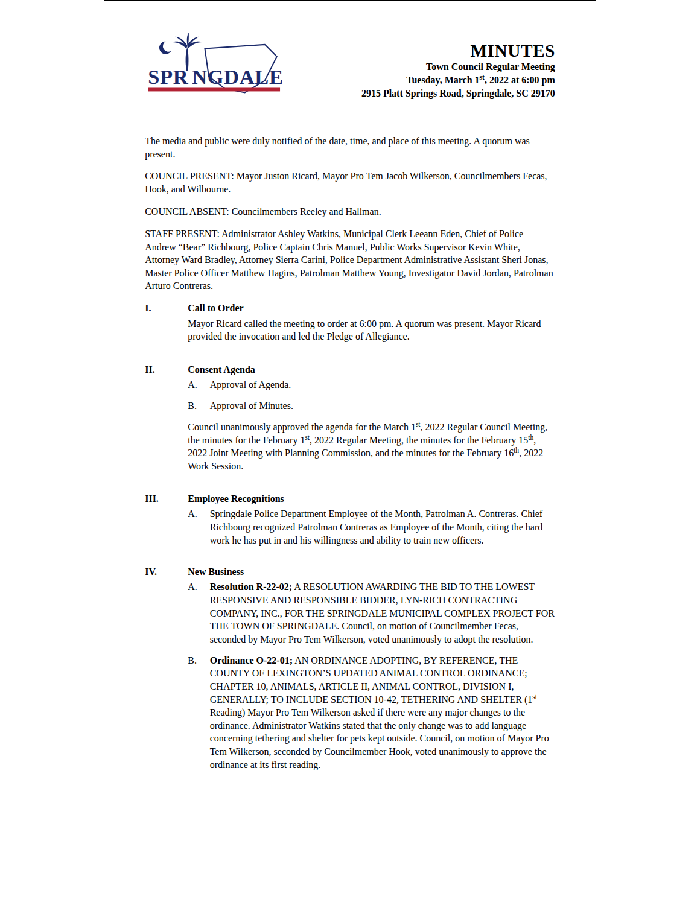SPR NGDALE
MINUTES
Town Council Regular Meeting
Tuesday, March 1st, 2022 at 6:00 pm
2915 Platt Springs Road, Springdale, SC 29170
The media and public were duly notified of the date, time, and place of this meeting. A quorum was present.
COUNCIL PRESENT: Mayor Juston Ricard, Mayor Pro Tem Jacob Wilkerson, Councilmembers Fecas, Hook, and Wilbourne.
COUNCIL ABSENT: Councilmembers Reeley and Hallman.
STAFF PRESENT: Administrator Ashley Watkins, Municipal Clerk Leeann Eden, Chief of Police Andrew “Bear” Richbourg, Police Captain Chris Manuel, Public Works Supervisor Kevin White, Attorney Ward Bradley, Attorney Sierra Carini, Police Department Administrative Assistant Sheri Jonas, Master Police Officer Matthew Hagins, Patrolman Matthew Young, Investigator David Jordan, Patrolman Arturo Contreras.
I.
Call to Order
Mayor Ricard called the meeting to order at 6:00 pm. A quorum was present. Mayor Ricard provided the invocation and led the Pledge of Allegiance.
II.
Consent Agenda
A. Approval of Agenda.
B. Approval of Minutes.
Council unanimously approved the agenda for the March 1st, 2022 Regular Council Meeting, the minutes for the February 1st, 2022 Regular Meeting, the minutes for the February 15th, 2022 Joint Meeting with Planning Commission, and the minutes for the February 16th, 2022 Work Session.
III.
Employee Recognitions
A. Springdale Police Department Employee of the Month, Patrolman A. Contreras. Chief Richbourg recognized Patrolman Contreras as Employee of the Month, citing the hard work he has put in and his willingness and ability to train new officers.
IV.
New Business
A. Resolution R-22-02; A RESOLUTION AWARDING THE BID TO THE LOWEST RESPONSIVE AND RESPONSIBLE BIDDER, LYN-RICH CONTRACTING COMPANY, INC., FOR THE SPRINGDALE MUNICIPAL COMPLEX PROJECT FOR THE TOWN OF SPRINGDALE. Council, on motion of Councilmember Fecas, seconded by Mayor Pro Tem Wilkerson, voted unanimously to adopt the resolution.
B. Ordinance O-22-01; AN ORDINANCE ADOPTING, BY REFERENCE, THE COUNTY OF LEXINGTON’S UPDATED ANIMAL CONTROL ORDINANCE; CHAPTER 10, ANIMALS, ARTICLE II, ANIMAL CONTROL, DIVISION I, GENERALLY; TO INCLUDE SECTION 10-42, TETHERING AND SHELTER (1st Reading) Mayor Pro Tem Wilkerson asked if there were any major changes to the ordinance. Administrator Watkins stated that the only change was to add language concerning tethering and shelter for pets kept outside. Council, on motion of Mayor Pro Tem Wilkerson, seconded by Councilmember Hook, voted unanimously to approve the ordinance at its first reading.